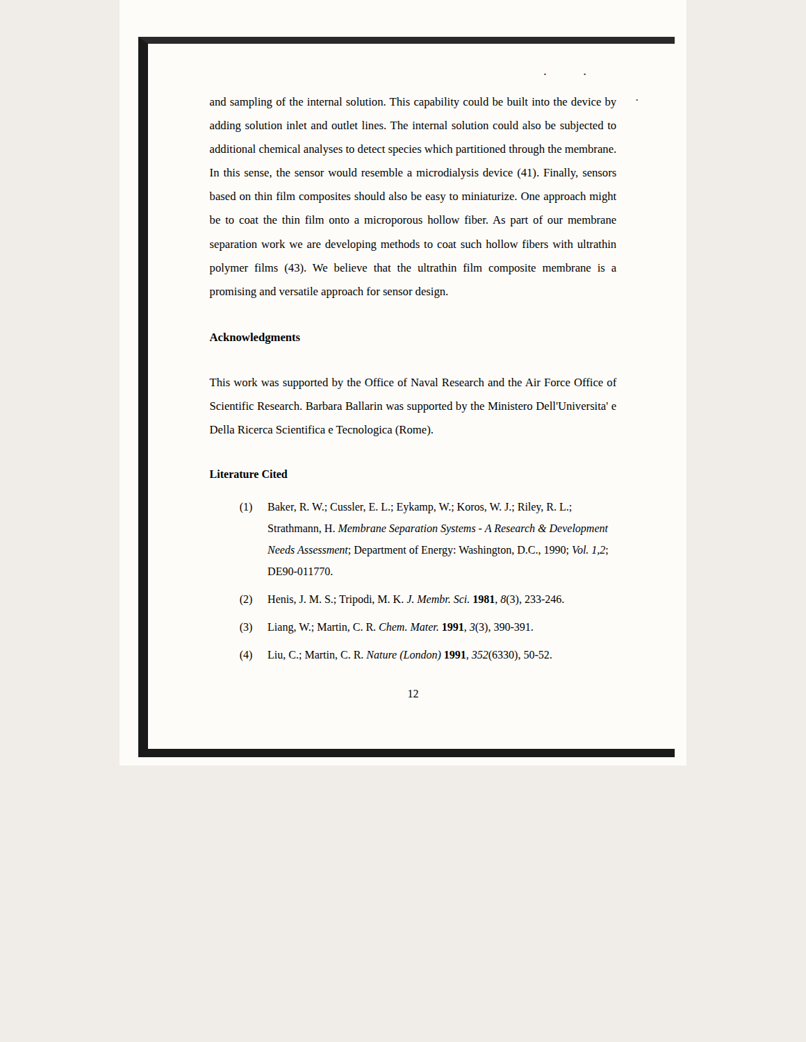..
.
and sampling of the internal solution. This capability could be built into the device by adding solution inlet and outlet lines. The internal solution could also be subjected to additional chemical analyses to detect species which partitioned through the membrane. In this sense, the sensor would resemble a microdialysis device (41). Finally, sensors based on thin film composites should also be easy to miniaturize. One approach might be to coat the thin film onto a microporous hollow fiber. As part of our membrane separation work we are developing methods to coat such hollow fibers with ultrathin polymer films (43). We believe that the ultrathin film composite membrane is a promising and versatile approach for sensor design.
Acknowledgments
This work was supported by the Office of Naval Research and the Air Force Office of Scientific Research. Barbara Ballarin was supported by the Ministero Dell'Universita' e Della Ricerca Scientifica e Tecnologica (Rome).
Literature Cited
Baker, R. W.; Cussler, E. L.; Eykamp, W.; Koros, W. J.; Riley, R. L.; Strathmann, H. Membrane Separation Systems - A Research & Development Needs Assessment; Department of Energy: Washington, D.C., 1990; Vol. 1,2; DE90-011770.
Henis, J. M. S.; Tripodi, M. K. J. Membr. Sci. 1981, 8(3), 233-246.
Liang, W.; Martin, C. R. Chem. Mater. 1991, 3(3), 390-391.
Liu, C.; Martin, C. R. Nature (London) 1991, 352(6330), 50-52.
12